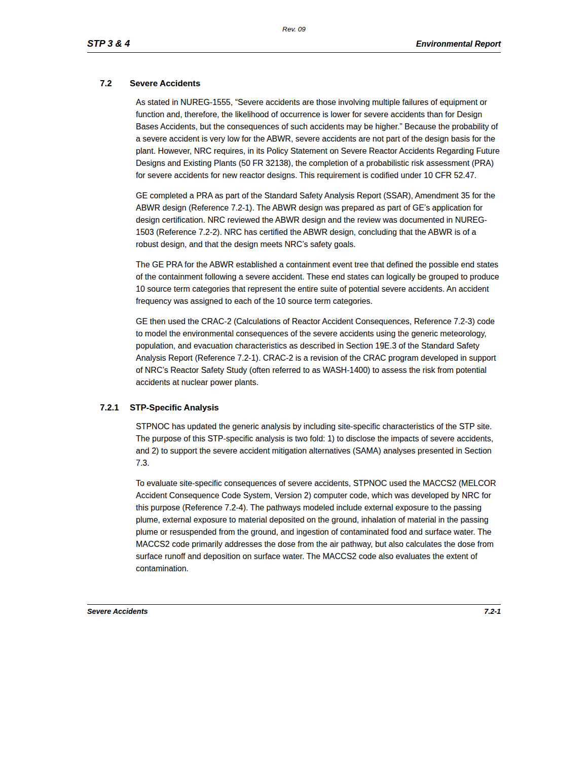Rev. 09
STP 3 & 4 Environmental Report
7.2 Severe Accidents
As stated in NUREG-1555, “Severe accidents are those involving multiple failures of equipment or function and, therefore, the likelihood of occurrence is lower for severe accidents than for Design Bases Accidents, but the consequences of such accidents may be higher.” Because the probability of a severe accident is very low for the ABWR, severe accidents are not part of the design basis for the plant. However, NRC requires, in its Policy Statement on Severe Reactor Accidents Regarding Future Designs and Existing Plants (50 FR 32138), the completion of a probabilistic risk assessment (PRA) for severe accidents for new reactor designs. This requirement is codified under 10 CFR 52.47.
GE completed a PRA as part of the Standard Safety Analysis Report (SSAR), Amendment 35 for the ABWR design (Reference 7.2-1). The ABWR design was prepared as part of GE’s application for design certification. NRC reviewed the ABWR design and the review was documented in NUREG-1503 (Reference 7.2-2). NRC has certified the ABWR design, concluding that the ABWR is of a robust design, and that the design meets NRC’s safety goals.
The GE PRA for the ABWR established a containment event tree that defined the possible end states of the containment following a severe accident. These end states can logically be grouped to produce 10 source term categories that represent the entire suite of potential severe accidents. An accident frequency was assigned to each of the 10 source term categories.
GE then used the CRAC-2 (Calculations of Reactor Accident Consequences, Reference 7.2-3) code to model the environmental consequences of the severe accidents using the generic meteorology, population, and evacuation characteristics as described in Section 19E.3 of the Standard Safety Analysis Report (Reference 7.2-1). CRAC-2 is a revision of the CRAC program developed in support of NRC’s Reactor Safety Study (often referred to as WASH-1400) to assess the risk from potential accidents at nuclear power plants.
7.2.1 STP-Specific Analysis
STPNOC has updated the generic analysis by including site-specific characteristics of the STP site. The purpose of this STP-specific analysis is two fold: 1) to disclose the impacts of severe accidents, and 2) to support the severe accident mitigation alternatives (SAMA) analyses presented in Section 7.3.
To evaluate site-specific consequences of severe accidents, STPNOC used the MACCS2 (MELCOR Accident Consequence Code System, Version 2) computer code, which was developed by NRC for this purpose (Reference 7.2-4). The pathways modeled include external exposure to the passing plume, external exposure to material deposited on the ground, inhalation of material in the passing plume or resuspended from the ground, and ingestion of contaminated food and surface water. The MACCS2 code primarily addresses the dose from the air pathway, but also calculates the dose from surface runoff and deposition on surface water. The MACCS2 code also evaluates the extent of contamination.
Severe Accidents 7.2-1